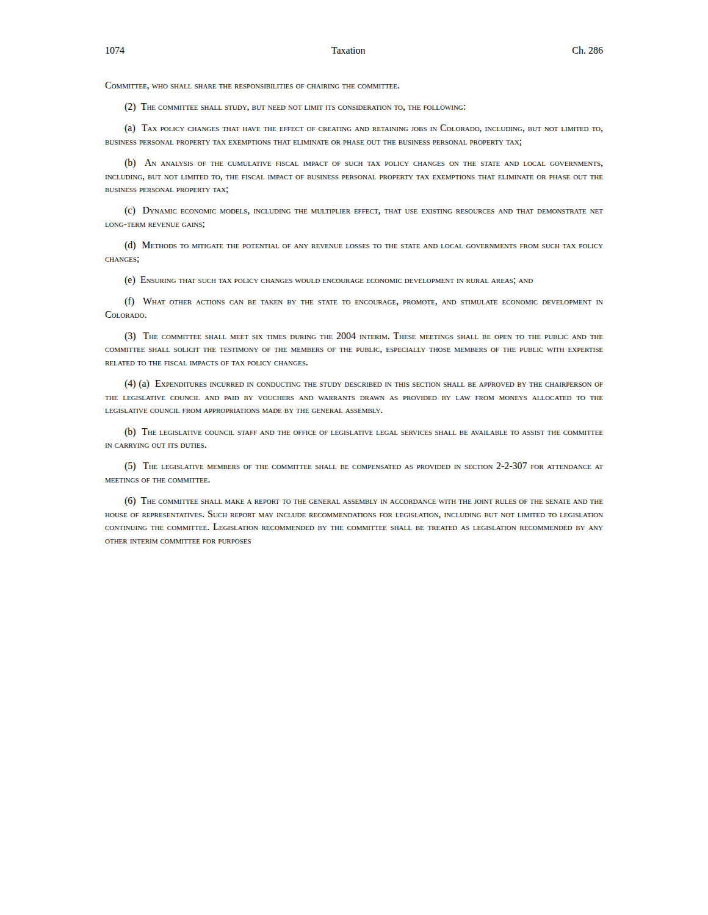1074 Taxation Ch. 286
Committee, who shall share the responsibilities of chairing the committee.
(2) The committee shall study, but need not limit its consideration to, the following:
(a) Tax policy changes that have the effect of creating and retaining jobs in Colorado, including, but not limited to, business personal property tax exemptions that eliminate or phase out the business personal property tax;
(b) An analysis of the cumulative fiscal impact of such tax policy changes on the state and local governments, including, but not limited to, the fiscal impact of business personal property tax exemptions that eliminate or phase out the business personal property tax;
(c) Dynamic economic models, including the multiplier effect, that use existing resources and that demonstrate net long-term revenue gains;
(d) Methods to mitigate the potential of any revenue losses to the state and local governments from such tax policy changes;
(e) Ensuring that such tax policy changes would encourage economic development in rural areas; and
(f) What other actions can be taken by the state to encourage, promote, and stimulate economic development in Colorado.
(3) The committee shall meet six times during the 2004 interim. These meetings shall be open to the public and the committee shall solicit the testimony of the members of the public, especially those members of the public with expertise related to the fiscal impacts of tax policy changes.
(4) (a) Expenditures incurred in conducting the study described in this section shall be approved by the chairperson of the legislative council and paid by vouchers and warrants drawn as provided by law from moneys allocated to the legislative council from appropriations made by the general assembly.
(b) The legislative council staff and the office of legislative legal services shall be available to assist the committee in carrying out its duties.
(5) The legislative members of the committee shall be compensated as provided in section 2-2-307 for attendance at meetings of the committee.
(6) The committee shall make a report to the general assembly in accordance with the joint rules of the senate and the house of representatives. Such report may include recommendations for legislation, including but not limited to legislation continuing the committee. Legislation recommended by the committee shall be treated as legislation recommended by any other interim committee for purposes